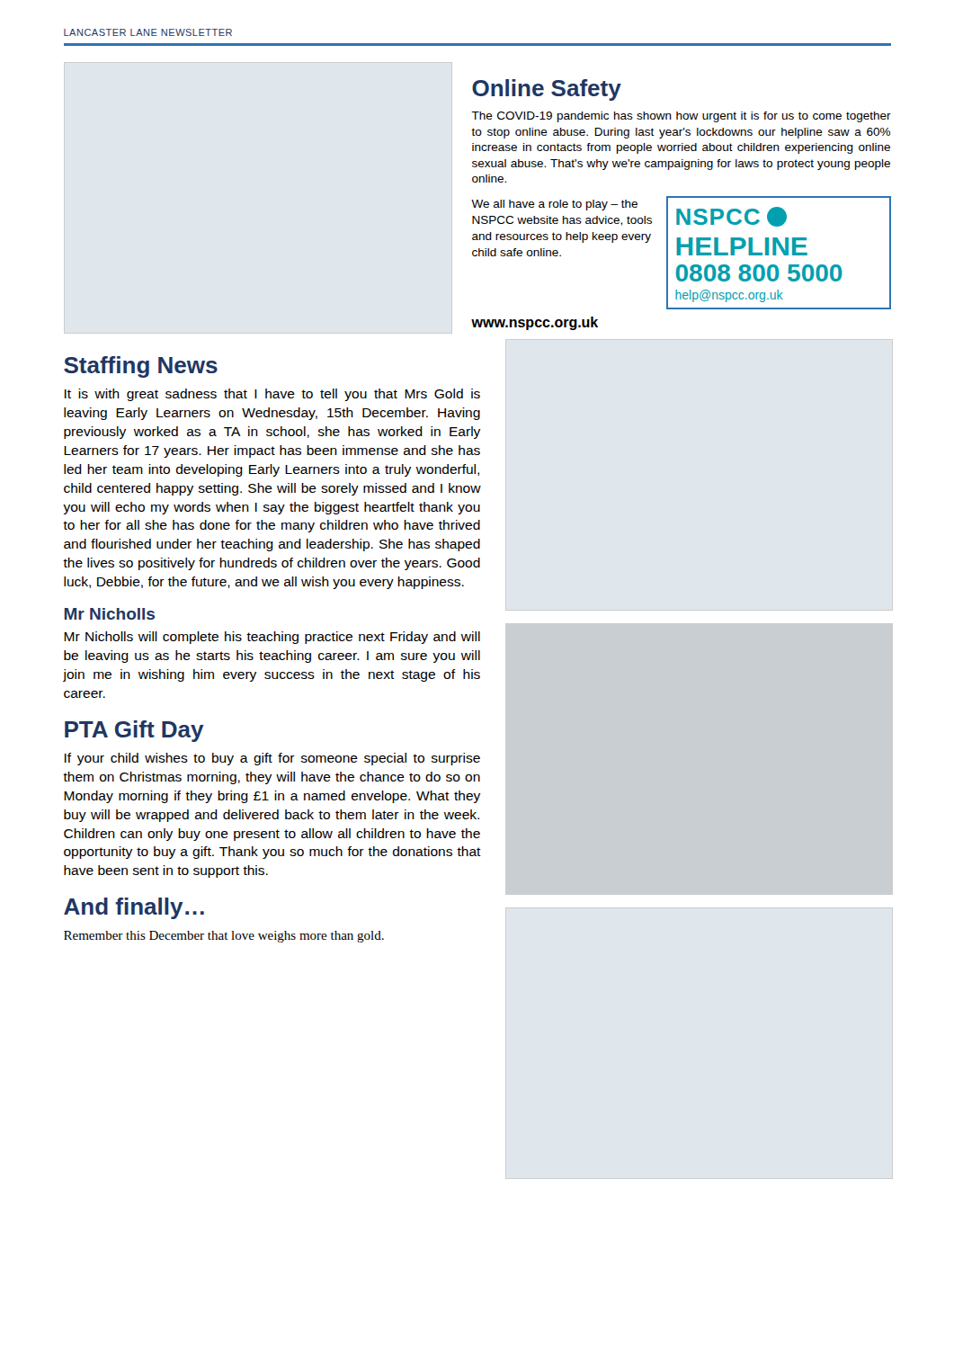Lancaster Lane Newsletter
Online Safety
The COVID-19 pandemic has shown how urgent it is for us to come together to stop online abuse. During last year's lockdowns our helpline saw a 60% increase in contacts from people worried about children experiencing online sexual abuse. That's why we're campaigning for laws to protect young people online.
We all have a role to play – the NSPCC website has advice, tools and resources to help keep every child safe online.
NSPCC
HELPLINE
0808 800 5000
help@nspcc.org.uk
www.nspcc.org.uk
Staffing News
It is with great sadness that I have to tell you that Mrs Gold is leaving Early Learners on Wednesday, 15th December. Having previously worked as a TA in school, she has worked in Early Learners for 17 years. Her impact has been immense and she has led her team into developing Early Learners into a truly wonderful, child centered happy setting. She will be sorely missed and I know you will echo my words when I say the biggest heartfelt thank you to her for all she has done for the many children who have thrived and flourished under her teaching and leadership. She has shaped the lives so positively for hundreds of children over the years. Good luck, Debbie, for the future, and we all wish you every happiness.
Mr Nicholls
Mr Nicholls will complete his teaching practice next Friday and will be leaving us as he starts his teaching career. I am sure you will join me in wishing him every success in the next stage of his career.
PTA Gift Day
If your child wishes to buy a gift for someone special to surprise them on Christmas morning, they will have the chance to do so on Monday morning if they bring £1 in a named envelope. What they buy will be wrapped and delivered back to them later in the week. Children can only buy one present to allow all children to have the opportunity to buy a gift. Thank you so much for the donations that have been sent in to support this.
And finally…
Remember this December that love weighs more than gold.